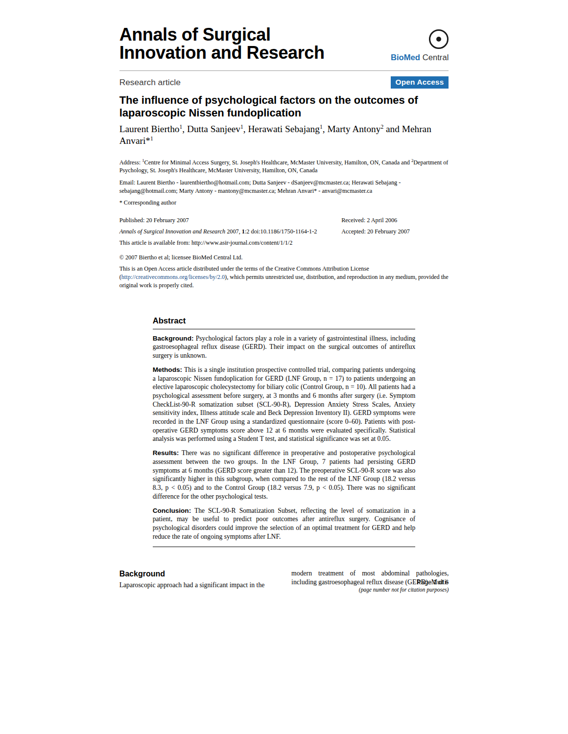Annals of Surgical Innovation and Research
BioMed Central
Research article
Open Access
The influence of psychological factors on the outcomes of laparoscopic Nissen fundoplication
Laurent Biertho1, Dutta Sanjeev1, Herawati Sebajang1, Marty Antony2 and Mehran Anvari*1
Address: 1Centre for Minimal Access Surgery, St. Joseph's Healthcare, McMaster University, Hamilton, ON, Canada and 2Department of Psychology, St. Joseph's Healthcare, McMaster University, Hamilton, ON, Canada
Email: Laurent Biertho - laurentbiertho@hotmail.com; Dutta Sanjeev - dSanjeev@mcmaster.ca; Herawati Sebajang - sebajang@hotmail.com; Marty Antony - mantony@mcmaster.ca; Mehran Anvari* - anvari@mcmaster.ca
* Corresponding author
Published: 20 February 2007
Annals of Surgical Innovation and Research 2007, 1:2 doi:10.1186/1750-1164-1-2
This article is available from: http://www.asir-journal.com/content/1/1/2
Received: 2 April 2006
Accepted: 20 February 2007
© 2007 Biertho et al; licensee BioMed Central Ltd.
This is an Open Access article distributed under the terms of the Creative Commons Attribution License (http://creativecommons.org/licenses/by/2.0), which permits unrestricted use, distribution, and reproduction in any medium, provided the original work is properly cited.
Abstract
Background: Psychological factors play a role in a variety of gastrointestinal illness, including gastroesophageal reflux disease (GERD). Their impact on the surgical outcomes of antireflux surgery is unknown.
Methods: This is a single institution prospective controlled trial, comparing patients undergoing a laparoscopic Nissen fundoplication for GERD (LNF Group, n = 17) to patients undergoing an elective laparoscopic cholecystectomy for biliary colic (Control Group, n = 10). All patients had a psychological assessment before surgery, at 3 months and 6 months after surgery (i.e. Symptom CheckList-90-R somatization subset (SCL-90-R), Depression Anxiety Stress Scales, Anxiety sensitivity index, Illness attitude scale and Beck Depression Inventory II). GERD symptoms were recorded in the LNF Group using a standardized questionnaire (score 0–60). Patients with post-operative GERD symptoms score above 12 at 6 months were evaluated specifically. Statistical analysis was performed using a Student T test, and statistical significance was set at 0.05.
Results: There was no significant difference in preoperative and postoperative psychological assessment between the two groups. In the LNF Group, 7 patients had persisting GERD symptoms at 6 months (GERD score greater than 12). The preoperative SCL-90-R score was also significantly higher in this subgroup, when compared to the rest of the LNF Group (18.2 versus 8.3, p < 0.05) and to the Control Group (18.2 versus 7.9, p < 0.05). There was no significant difference for the other psychological tests.
Conclusion: The SCL-90-R Somatization Subset, reflecting the level of somatization in a patient, may be useful to predict poor outcomes after antireflux surgery. Cognisance of psychological disorders could improve the selection of an optimal treatment for GERD and help reduce the rate of ongoing symptoms after LNF.
Background
Laparoscopic approach had a significant impact in the
modern treatment of most abdominal pathologies, including gastroesophageal reflux disease (GERD). Multi-
Page 1 of 6
(page number not for citation purposes)